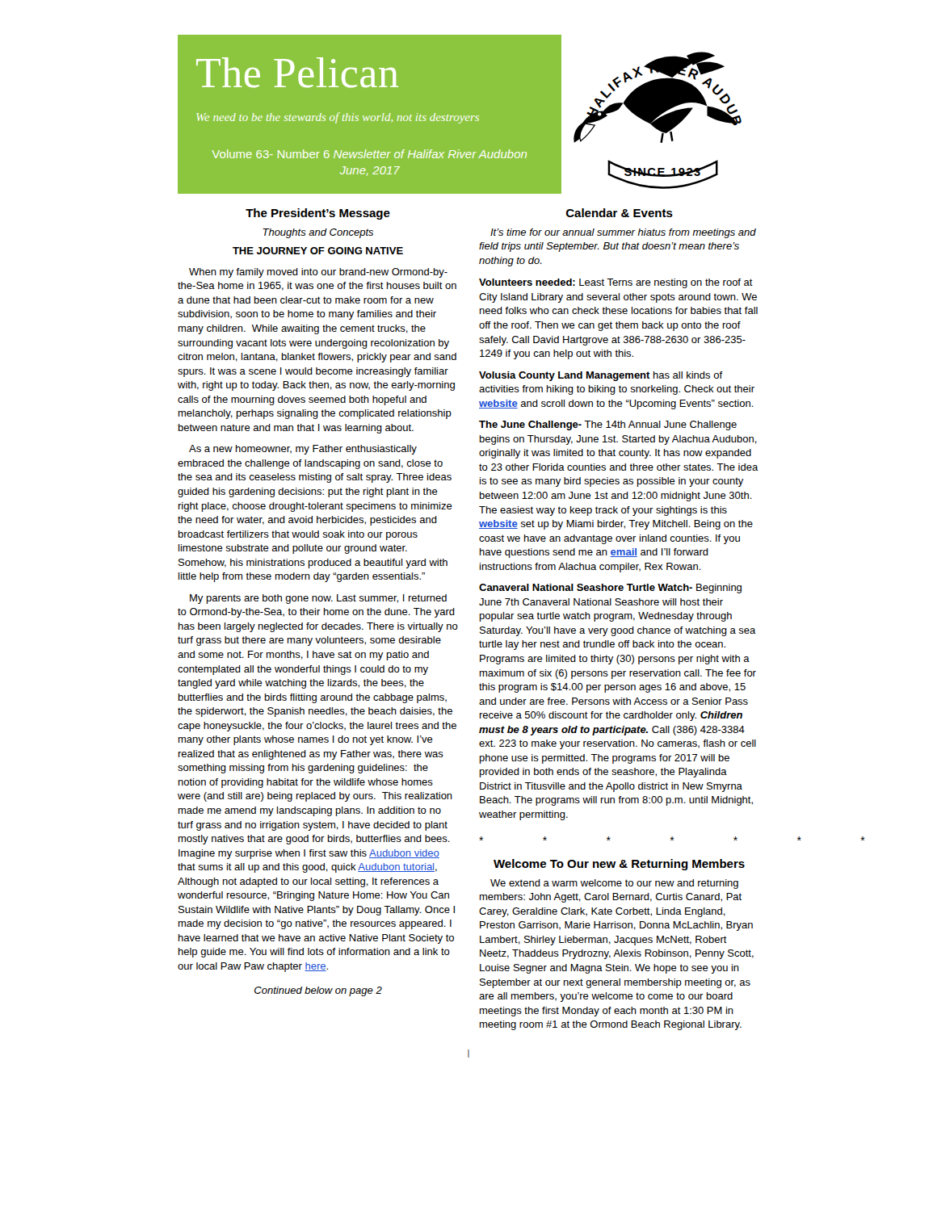The Pelican
We need to be the stewards of this world, not its destroyers
Volume 63- Number 6 Newsletter of Halifax River Audubon
June, 2017
HALIFAX RIVER AUDUBON SINCE 1923
The President’s Message
Thoughts and Concepts
THE JOURNEY OF GOING NATIVE
When my family moved into our brand-new Ormond-by-the-Sea home in 1965, it was one of the first houses built on a dune that had been clear-cut to make room for a new subdivision, soon to be home to many families and their many children. While awaiting the cement trucks, the surrounding vacant lots were undergoing recolonization by citron melon, lantana, blanket flowers, prickly pear and sand spurs. It was a scene I would become increasingly familiar with, right up to today. Back then, as now, the early-morning calls of the mourning doves seemed both hopeful and melancholy, perhaps signaling the complicated relationship between nature and man that I was learning about.
As a new homeowner, my Father enthusiastically embraced the challenge of landscaping on sand, close to the sea and its ceaseless misting of salt spray. Three ideas guided his gardening decisions: put the right plant in the right place, choose drought-tolerant specimens to minimize the need for water, and avoid herbicides, pesticides and broadcast fertilizers that would soak into our porous limestone substrate and pollute our ground water. Somehow, his ministrations produced a beautiful yard with little help from these modern day “garden essentials.”
My parents are both gone now. Last summer, I returned to Ormond-by-the-Sea, to their home on the dune. The yard has been largely neglected for decades. There is virtually no turf grass but there are many volunteers, some desirable and some not. For months, I have sat on my patio and contemplated all the wonderful things I could do to my tangled yard while watching the lizards, the bees, the butterflies and the birds flitting around the cabbage palms, the spiderwort, the Spanish needles, the beach daisies, the cape honeysuckle, the four o’clocks, the laurel trees and the many other plants whose names I do not yet know. I’ve realized that as enlightened as my Father was, there was something missing from his gardening guidelines: the notion of providing habitat for the wildlife whose homes were (and still are) being replaced by ours. This realization made me amend my landscaping plans. In addition to no turf grass and no irrigation system, I have decided to plant mostly natives that are good for birds, butterflies and bees. Imagine my surprise when I first saw this Audubon video that sums it all up and this good, quick Audubon tutorial, Although not adapted to our local setting, It references a wonderful resource, “Bringing Nature Home: How You Can Sustain Wildlife with Native Plants” by Doug Tallamy. Once I made my decision to “go native”, the resources appeared. I have learned that we have an active Native Plant Society to help guide me. You will find lots of information and a link to our local Paw Paw chapter here.
Continued below on page 2
Calendar & Events
It’s time for our annual summer hiatus from meetings and field trips until September. But that doesn’t mean there’s nothing to do.
Volunteers needed: Least Terns are nesting on the roof at City Island Library and several other spots around town. We need folks who can check these locations for babies that fall off the roof. Then we can get them back up onto the roof safely. Call David Hartgrove at 386-788-2630 or 386-235-1249 if you can help out with this.
Volusia County Land Management has all kinds of activities from hiking to biking to snorkeling. Check out their website and scroll down to the “Upcoming Events” section.
The June Challenge- The 14th Annual June Challenge begins on Thursday, June 1st. Started by Alachua Audubon, originally it was limited to that county. It has now expanded to 23 other Florida counties and three other states. The idea is to see as many bird species as possible in your county between 12:00 am June 1st and 12:00 midnight June 30th. The easiest way to keep track of your sightings is this website set up by Miami birder, Trey Mitchell. Being on the coast we have an advantage over inland counties. If you have questions send me an email and I’ll forward instructions from Alachua compiler, Rex Rowan.
Canaveral National Seashore Turtle Watch- Beginning June 7th Canaveral National Seashore will host their popular sea turtle watch program, Wednesday through Saturday. You’ll have a very good chance of watching a sea turtle lay her nest and trundle off back into the ocean. Programs are limited to thirty (30) persons per night with a maximum of six (6) persons per reservation call. The fee for this program is $14.00 per person ages 16 and above, 15 and under are free. Persons with Access or a Senior Pass receive a 50% discount for the cardholder only. Children must be 8 years old to participate. Call (386) 428-3384 ext. 223 to make your reservation. No cameras, flash or cell phone use is permitted. The programs for 2017 will be provided in both ends of the seashore, the Playalinda District in Titusville and the Apollo district in New Smyrna Beach. The programs will run from 8:00 p.m. until Midnight, weather permitting.
* * * * * * *
Welcome To Our new & Returning Members
We extend a warm welcome to our new and returning members: John Agett, Carol Bernard, Curtis Canard, Pat Carey, Geraldine Clark, Kate Corbett, Linda England, Preston Garrison, Marie Harrison, Donna McLachlin, Bryan Lambert, Shirley Lieberman, Jacques McNett, Robert Neetz, Thaddeus Prydrozny, Alexis Robinson, Penny Scott, Louise Segner and Magna Stein. We hope to see you in September at our next general membership meeting or, as are all members, you’re welcome to come to our board meetings the first Monday of each month at 1:30 PM in meeting room #1 at the Ormond Beach Regional Library.
|